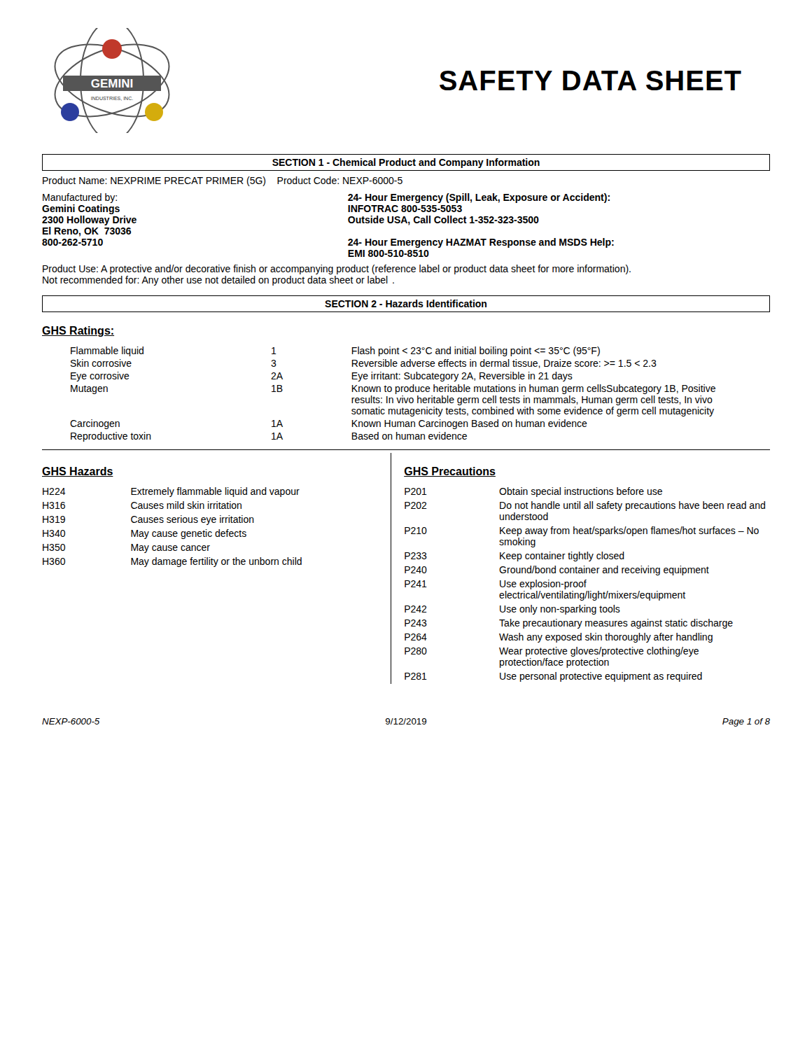GEMINI INDUSTRIES, INC.
SAFETY DATA SHEET
SECTION 1 - Chemical Product and Company Information
Product Name: NEXPRIME PRECAT PRIMER (5G) Product Code: NEXP-6000-5
| Manufactured by: Gemini Coatings 2300 Holloway Drive El Reno, OK 73036 800-262-5710 | 24- Hour Emergency (Spill, Leak, Exposure or Accident): INFOTRAC 800-535-5053 Outside USA, Call Collect 1-352-323-3500 24- Hour Emergency HAZMAT Response and MSDS Help: EMI 800-510-8510 |
Product Use: A protective and/or decorative finish or accompanying product (reference label or product data sheet for more information).
Not recommended for: Any other use not detailed on product data sheet or label .
SECTION 2 - Hazards Identification
GHS Ratings:
| Flammable liquid | 1 | Flash point < 23°C and initial boiling point <= 35°C (95°F) |
| Skin corrosive | 3 | Reversible adverse effects in dermal tissue, Draize score: >= 1.5 < 2.3 |
| Eye corrosive | 2A | Eye irritant: Subcategory 2A, Reversible in 21 days |
| Mutagen | 1B | Known to produce heritable mutations in human germ cellsSubcategory 1B, Positive results: In vivo heritable germ cell tests in mammals, Human germ cell tests, In vivo somatic mutagenicity tests, combined with some evidence of germ cell mutagenicity |
| Carcinogen | 1A | Known Human Carcinogen Based on human evidence |
| Reproductive toxin | 1A | Based on human evidence |
GHS Hazards
| H224 | Extremely flammable liquid and vapour |
| H316 | Causes mild skin irritation |
| H319 | Causes serious eye irritation |
| H340 | May cause genetic defects |
| H350 | May cause cancer |
| H360 | May damage fertility or the unborn child |
GHS Precautions
| P201 | Obtain special instructions before use |
| P202 | Do not handle until all safety precautions have been read and understood |
| P210 | Keep away from heat/sparks/open flames/hot surfaces – No smoking |
| P233 | Keep container tightly closed |
| P240 | Ground/bond container and receiving equipment |
| P241 | Use explosion-proof electrical/ventilating/light/mixers/equipment |
| P242 | Use only non-sparking tools |
| P243 | Take precautionary measures against static discharge |
| P264 | Wash any exposed skin thoroughly after handling |
| P280 | Wear protective gloves/protective clothing/eye protection/face protection |
| P281 | Use personal protective equipment as required |
NEXP-6000-5
9/12/2019
Page 1 of 8